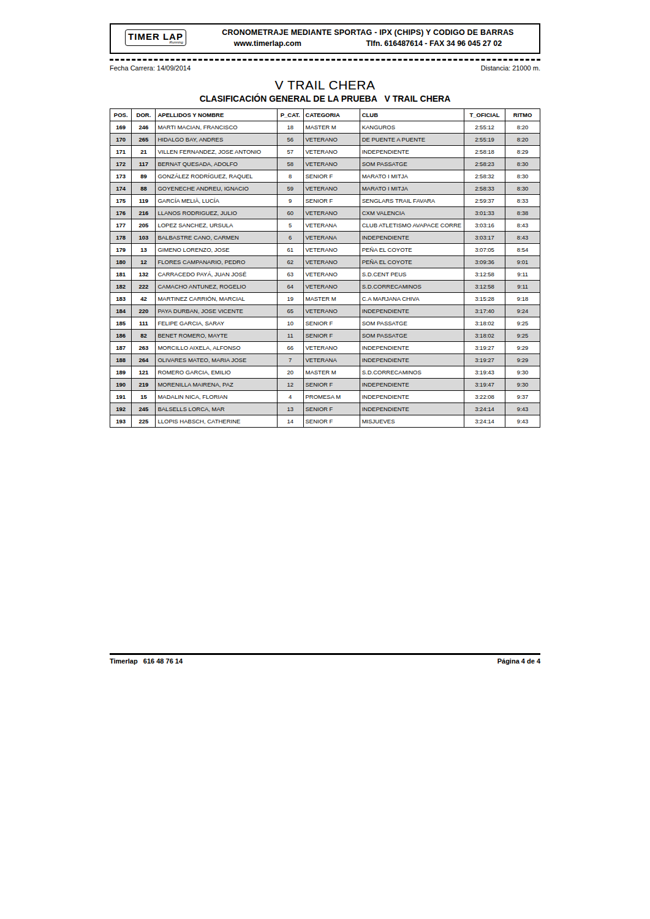TIMER LAP
Running
CRONOMETRAJE MEDIANTE SPORTAG - IPX (CHIPS) Y CODIGO DE BARRAS
www.timerlap.com Tlfn. 616487614 - FAX 34 96 045 27 02
Fecha Carrera: 14/09/2014
Distancia: 21000 m.
V TRAIL CHERA
CLASIFICACIÓN GENERAL DE LA PRUEBA V TRAIL CHERA
| POS. | DOR. | APELLIDOS Y NOMBRE | P_CAT. | CATEGORIA | CLUB | T_OFICIAL | RITMO |
| --- | --- | --- | --- | --- | --- | --- | --- |
| 169 | 246 | MARTI MACIAN, FRANCISCO | 18 | MASTER M | KANGUROS | 2:55:12 | 8:20 |
| 170 | 265 | HIDALGO BAY, ANDRES | 56 | VETERANO | DE PUENTE A PUENTE | 2:55:19 | 8:20 |
| 171 | 21 | VILLEN FERNANDEZ, JOSE ANTONIO | 57 | VETERANO | INDEPENDIENTE | 2:58:18 | 8:29 |
| 172 | 117 | BERNAT QUESADA, ADOLFO | 58 | VETERANO | SOM PASSATGE | 2:58:23 | 8:30 |
| 173 | 89 | GONZÁLEZ RODRÍGUEZ, RAQUEL | 8 | SENIOR F | MARATO I MITJA | 2:58:32 | 8:30 |
| 174 | 88 | GOYENECHE ANDREU, IGNACIO | 59 | VETERANO | MARATO I MITJA | 2:58:33 | 8:30 |
| 175 | 119 | GARCÍA MELIÀ, LUCÍA | 9 | SENIOR F | SENGLARS TRAIL FAVARA | 2:59:37 | 8:33 |
| 176 | 216 | LLANOS RODRIGUEZ, JULIO | 60 | VETERANO | CXM VALENCIA | 3:01:33 | 8:38 |
| 177 | 205 | LOPEZ SANCHEZ, URSULA | 5 | VETERANA | CLUB ATLETISMO AVAPACE CORRE | 3:03:16 | 8:43 |
| 178 | 103 | BALBASTRE CANO, CARMEN | 6 | VETERANA | INDEPENDIENTE | 3:03:17 | 8:43 |
| 179 | 13 | GIMENO LORENZO, JOSE | 61 | VETERANO | PEÑA EL COYOTE | 3:07:05 | 8:54 |
| 180 | 12 | FLORES CAMPANARIO, PEDRO | 62 | VETERANO | PEÑA EL COYOTE | 3:09:36 | 9:01 |
| 181 | 132 | CARRACEDO PAYÁ, JUAN JOSÉ | 63 | VETERANO | S.D.CENT PEUS | 3:12:58 | 9:11 |
| 182 | 222 | CAMACHO ANTUNEZ, ROGELIO | 64 | VETERANO | S.D.CORRECAMINOS | 3:12:58 | 9:11 |
| 183 | 42 | MARTINEZ CARRIÓN, MARCIAL | 19 | MASTER M | C.A MARJANA CHIVA | 3:15:28 | 9:18 |
| 184 | 220 | PAYA DURBAN, JOSE VICENTE | 65 | VETERANO | INDEPENDIENTE | 3:17:40 | 9:24 |
| 185 | 111 | FELIPE GARCIA, SARAY | 10 | SENIOR F | SOM PASSATGE | 3:18:02 | 9:25 |
| 186 | 82 | BENET ROMERO, MAYTE | 11 | SENIOR F | SOM PASSATGE | 3:18:02 | 9:25 |
| 187 | 263 | MORCILLO AIXELA, ALFONSO | 66 | VETERANO | INDEPENDIENTE | 3:19:27 | 9:29 |
| 188 | 264 | OLIVARES MATEO, MARIA JOSE | 7 | VETERANA | INDEPENDIENTE | 3:19:27 | 9:29 |
| 189 | 121 | ROMERO GARCIA, EMILIO | 20 | MASTER M | S.D.CORRECAMINOS | 3:19:43 | 9:30 |
| 190 | 219 | MORENILLA MAIRENA, PAZ | 12 | SENIOR F | INDEPENDIENTE | 3:19:47 | 9:30 |
| 191 | 15 | MADALIN NICA, FLORIAN | 4 | PROMESA M | INDEPENDIENTE | 3:22:08 | 9:37 |
| 192 | 245 | BALSELLS LORCA, MAR | 13 | SENIOR F | INDEPENDIENTE | 3:24:14 | 9:43 |
| 193 | 225 | LLOPIS HABSCH, CATHERINE | 14 | SENIOR F | MISJUEVES | 3:24:14 | 9:43 |
Timerlap 616 48 76 14
Página 4 de 4